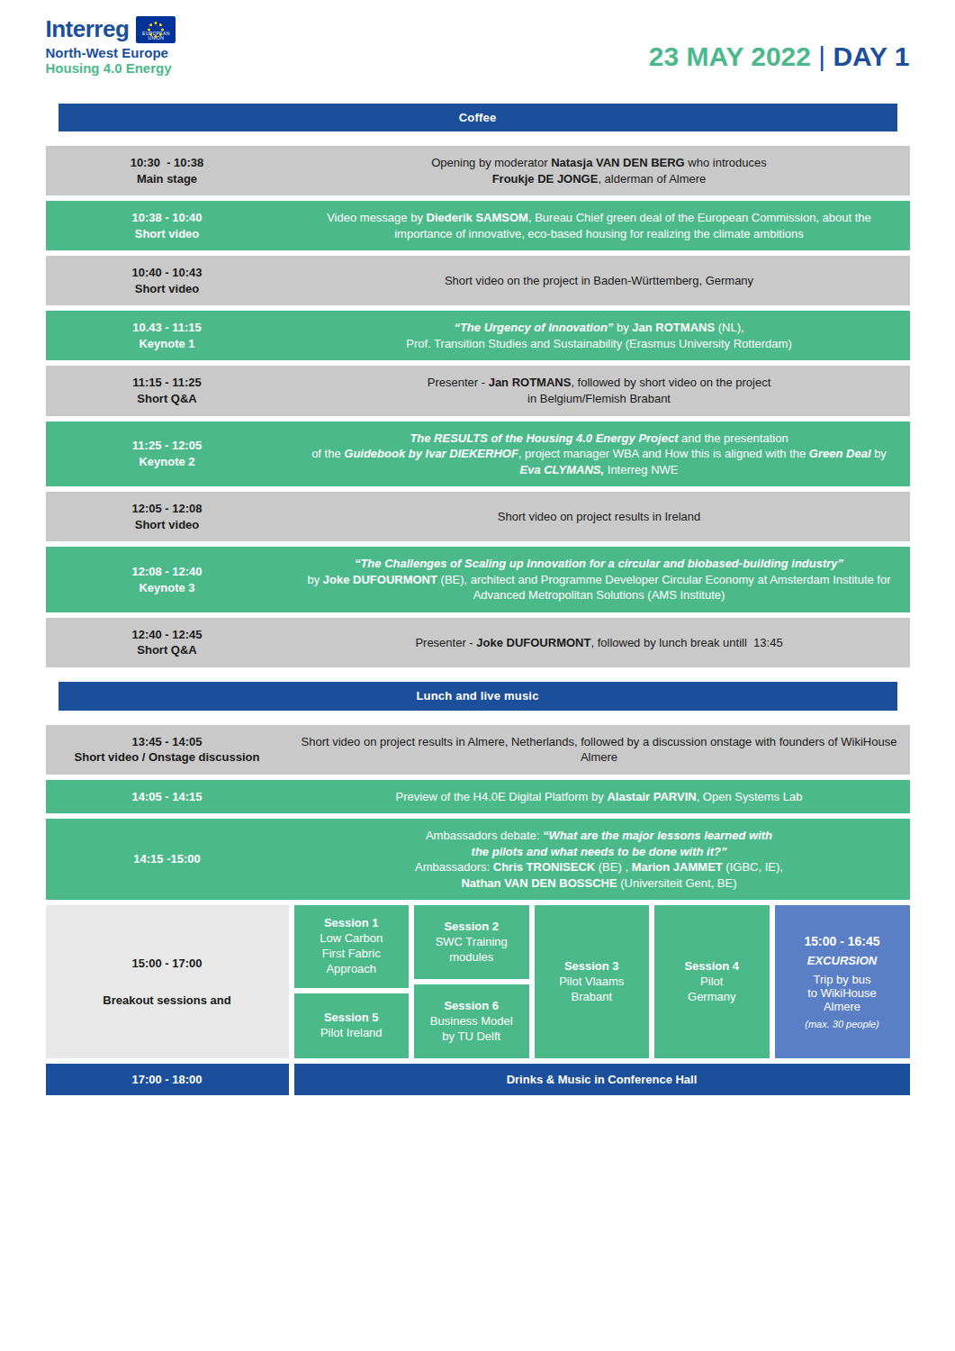Interreg EUROPEAN UNION
North-West Europe
Housing 4.0 Energy
23 MAY 2022 | DAY 1
| Coffee |
| 10:30 - 10:38 Main stage | Opening by moderator Natasja VAN DEN BERG who introduces Froukje DE JONGE , alderman of Almere |
| 10:38 - 10:40 Short video | Video message by Diederik SAMSOM , Bureau Chief green deal of the European Commission, about the importance of innovative, eco-based housing for realizing the climate ambitions |
| 10:40 - 10:43 Short video | Short video on the project in Baden-Württemberg, Germany |
| 10.43 - 11:15 Keynote 1 | “The Urgency of Innovation” by Jan ROTMANS (NL), Prof. Transition Studies and Sustainability (Erasmus University Rotterdam) |
| 11:15 - 11:25 Short Q&A | Presenter - Jan ROTMANS , followed by short video on the project in Belgium/Flemish Brabant |
| 11:25 - 12:05 Keynote 2 | The RESULTS of the Housing 4.0 Energy Project and the presentation of the Guidebook by Ivar DIEKERHOF , project manager WBA and How this is aligned with the Green Deal by Eva CLYMANS, Interreg NWE |
| 12:05 - 12:08 Short video | Short video on project results in Ireland |
| 12:08 - 12:40 Keynote 3 | “The Challenges of Scaling up Innovation for a circular and biobased-building industry” by Joke DUFOURMONT (BE), architect and Programme Developer Circular Economy at Amsterdam Institute for Advanced Metropolitan Solutions (AMS Institute) |
| 12:40 - 12:45 Short Q&A | Presenter - Joke DUFOURMONT , followed by lunch break untill 13:45 |
| Lunch and live music |
| 13:45 - 14:05 Short video / Onstage discussion | Short video on project results in Almere, Netherlands, followed by a discussion onstage with founders of WikiHouse Almere |
| 14:05 - 14:15 | Preview of the H4.0E Digital Platform by Alastair PARVIN , Open Systems Lab |
| 14:15 -15:00 | Ambassadors debate: “What are the major lessons learned with the pilots and what needs to be done with it?” Ambassadors: Chris TRONISECK (BE) , Marion JAMMET (IGBC, IE), Nathan VAN DEN BOSSCHE (Universiteit Gent, BE) |
15:00 - 17:00
Breakout sessions and
Session 1 Low Carbon
First Fabric
Approach
Session 5 Pilot Ireland
Session 2 SWC Training
modules
Session 6 Business Model
by TU Delft
Session 3 Pilot Vlaams
Brabant
Session 4 Pilot
Germany
15:00 - 16:45
EXCURSION
Trip by bus
to WikiHouse
Almere
(max. 30 people)
17:00 - 18:00
Drinks & Music in Conference Hall